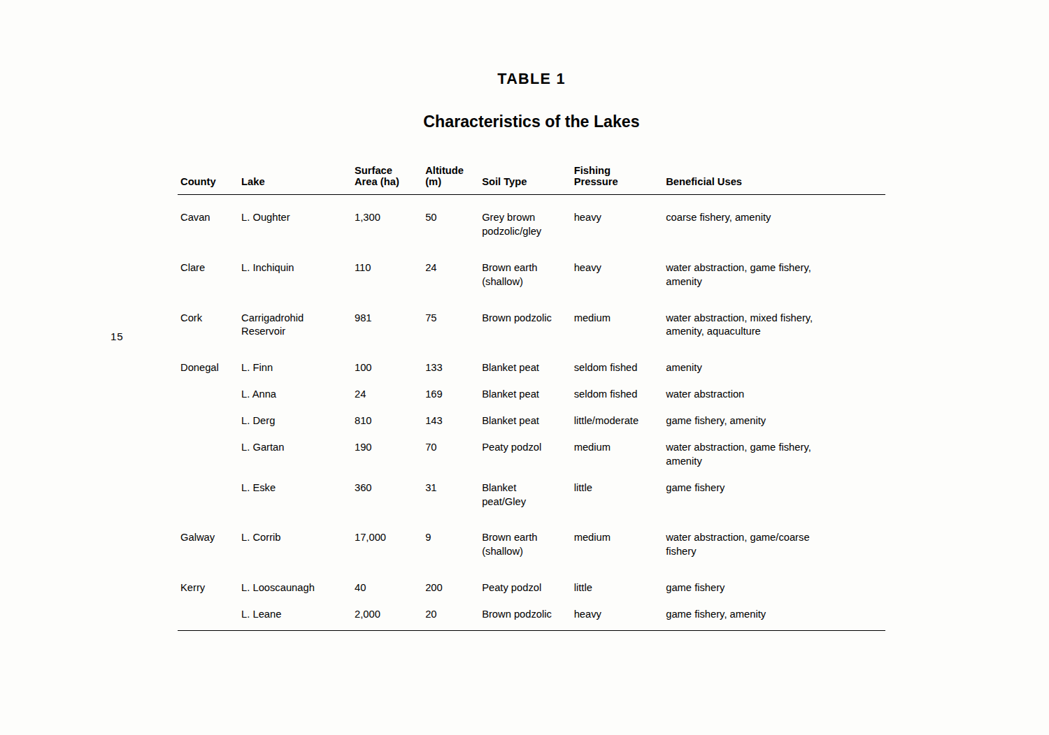15
TABLE 1
Characteristics of the Lakes
| County | Lake | Surface Area (ha) | Altitude (m) | Soil Type | Fishing Pressure | Beneficial Uses |
| --- | --- | --- | --- | --- | --- | --- |
| Cavan | L. Oughter | 1,300 | 50 | Grey brown podzolic/gley | heavy | coarse fishery, amenity |
| Clare | L. Inchiquin | 110 | 24 | Brown earth (shallow) | heavy | water abstraction, game fishery, amenity |
| Cork | Carrigadrohid Reservoir | 981 | 75 | Brown podzolic | medium | water abstraction, mixed fishery, amenity, aquaculture |
| Donegal | L. Finn | 100 | 133 | Blanket peat | seldom fished | amenity |
| | L. Anna | 24 | 169 | Blanket peat | seldom fished | water abstraction |
| | L. Derg | 810 | 143 | Blanket peat | little/moderate | game fishery, amenity |
| | L. Gartan | 190 | 70 | Peaty podzol | medium | water abstraction, game fishery, amenity |
| | L. Eske | 360 | 31 | Blanket peat/Gley | little | game fishery |
| Galway | L. Corrib | 17,000 | 9 | Brown earth (shallow) | medium | water abstraction, game/coarse fishery |
| Kerry | L. Looscaunagh | 40 | 200 | Peaty podzol | little | game fishery |
| | L. Leane | 2,000 | 20 | Brown podzolic | heavy | game fishery, amenity |